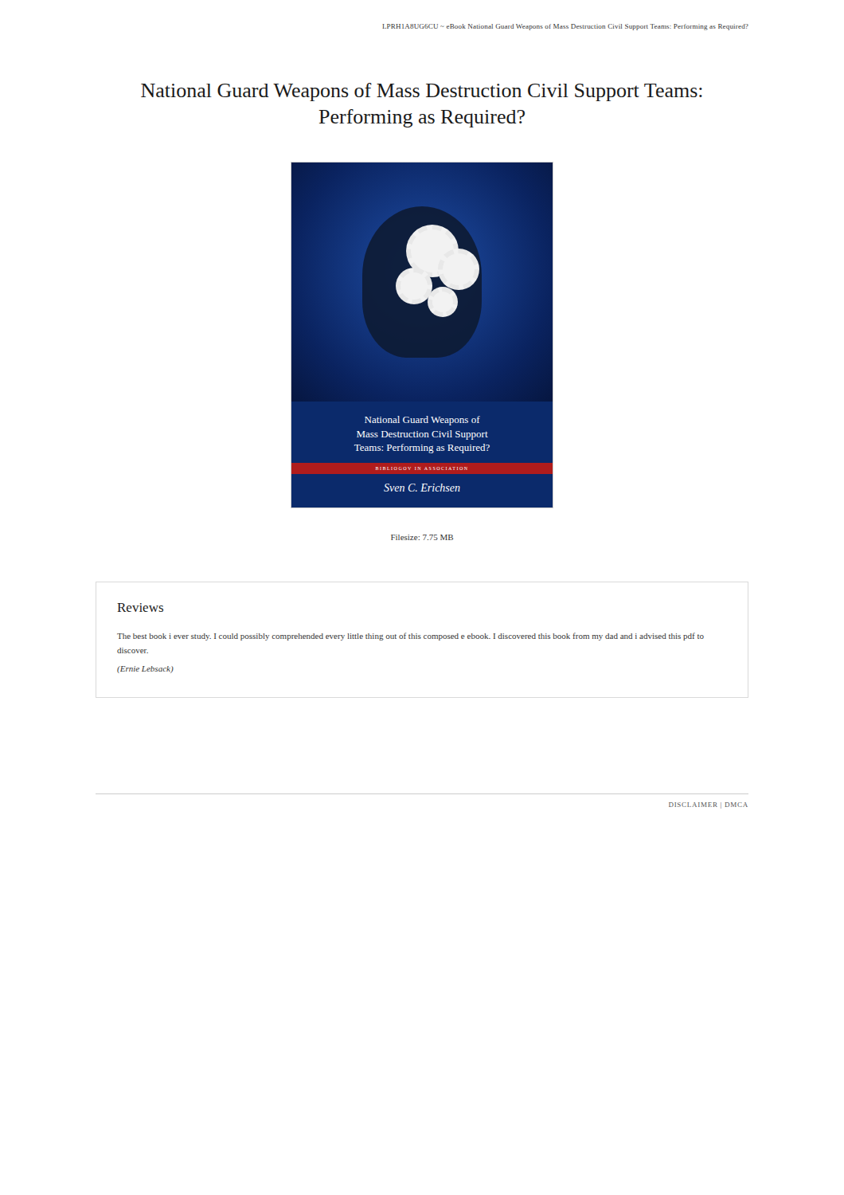LPRH1A8UG6CU ~ eBook National Guard Weapons of Mass Destruction Civil Support Teams: Performing as Required?
National Guard Weapons of Mass Destruction Civil Support Teams: Performing as Required?
National Guard Weapons of
Mass Destruction Civil Support
Teams: Performing as Required?
BIBLIOGOV IN ASSOCIATION
Sven C. Erichsen
Filesize: 7.75 MB
Reviews
The best book i ever study. I could possibly comprehended every little thing out of this composed e ebook. I discovered this book from my dad and i advised this pdf to discover. (Ernie Lebsack)
DISCLAIMER | DMCA